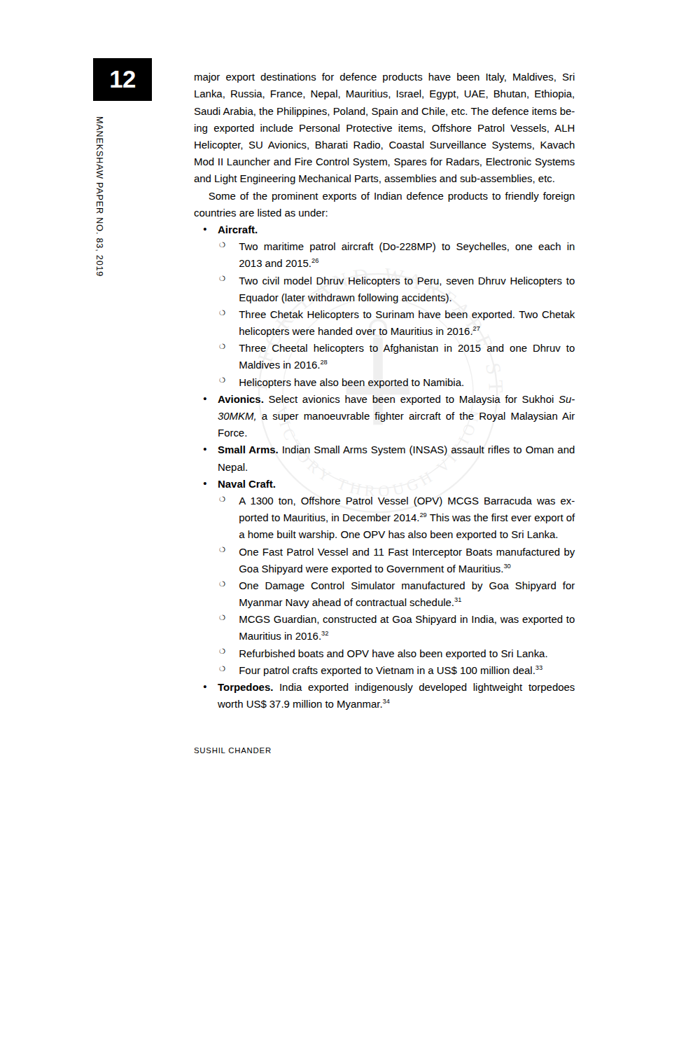12
MANEKSHAW PAPER NO. 83, 2019
CENTRE FOR LAND WARFARE STUDIES VICTORY THROUGH VISION
major export destinations for defence products have been Italy, Maldives, Sri Lanka, Russia, France, Nepal, Mauritius, Israel, Egypt, UAE, Bhutan, Ethiopia, Saudi Arabia, the Philippines, Poland, Spain and Chile, etc. The defence items being exported include Personal Protective items, Offshore Patrol Vessels, ALH Helicopter, SU Avionics, Bharati Radio, Coastal Surveillance Systems, Kavach Mod II Launcher and Fire Control System, Spares for Radars, Electronic Systems and Light Engineering Mechanical Parts, assemblies and sub-assemblies, etc.
Some of the prominent exports of Indian defence products to friendly foreign countries are listed as under:
Aircraft.
Two maritime patrol aircraft (Do-228MP) to Seychelles, one each in 2013 and 2015.26
Two civil model Dhruv Helicopters to Peru, seven Dhruv Helicopters to Equador (later withdrawn following accidents).
Three Chetak Helicopters to Surinam have been exported. Two Chetak helicopters were handed over to Mauritius in 2016.27
Three Cheetal helicopters to Afghanistan in 2015 and one Dhruv to Maldives in 2016.28
Helicopters have also been exported to Namibia.
Avionics. Select avionics have been exported to Malaysia for Sukhoi Su-30MKM, a super manoeuvrable fighter aircraft of the Royal Malaysian Air Force.
Small Arms. Indian Small Arms System (INSAS) assault rifles to Oman and Nepal.
Naval Craft.
A 1300 ton, Offshore Patrol Vessel (OPV) MCGS Barracuda was exported to Mauritius, in December 2014.29 This was the first ever export of a home built warship. One OPV has also been exported to Sri Lanka.
One Fast Patrol Vessel and 11 Fast Interceptor Boats manufactured by Goa Shipyard were exported to Government of Mauritius.30
One Damage Control Simulator manufactured by Goa Shipyard for Myanmar Navy ahead of contractual schedule.31
MCGS Guardian, constructed at Goa Shipyard in India, was exported to Mauritius in 2016.32
Refurbished boats and OPV have also been exported to Sri Lanka.
Four patrol crafts exported to Vietnam in a US$ 100 million deal.33
Torpedoes. India exported indigenously developed lightweight torpedoes worth US$ 37.9 million to Myanmar.34
SUSHIL CHANDER